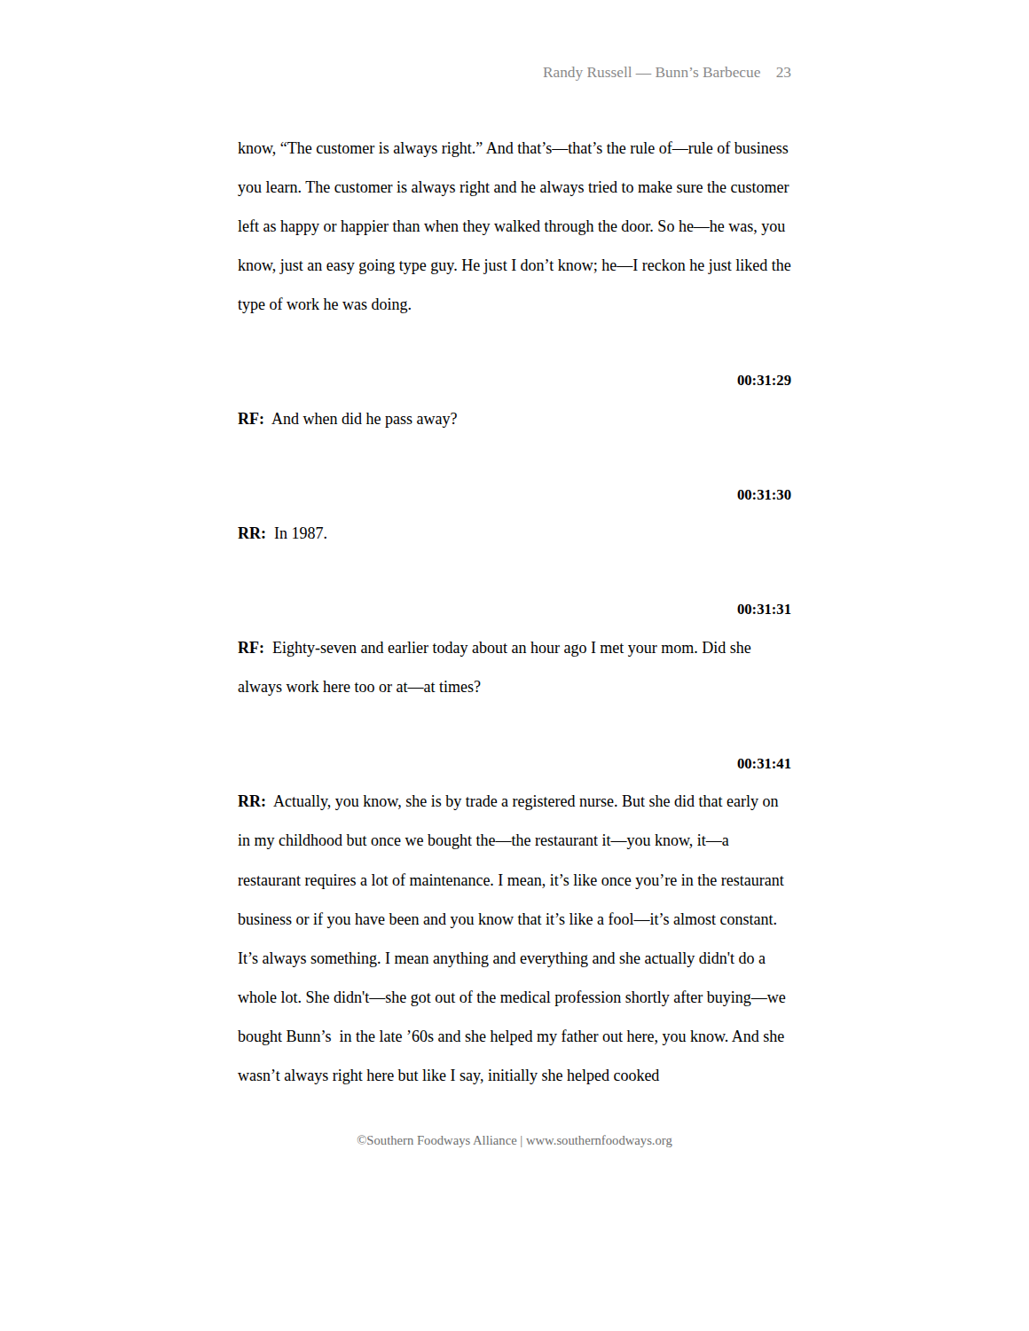Randy Russell — Bunn’s Barbecue23
know, “The customer is always right.” And that’s—that’s the rule of—rule of business you learn. The customer is always right and he always tried to make sure the customer left as happy or happier than when they walked through the door. So he—he was, you know, just an easy going type guy. He just I don’t know; he—I reckon he just liked the type of work he was doing.
00:31:29
RF: And when did he pass away?
00:31:30
RR: In 1987.
00:31:31
RF: Eighty-seven and earlier today about an hour ago I met your mom. Did she always work here too or at—at times?
00:31:41
RR: Actually, you know, she is by trade a registered nurse. But she did that early on in my childhood but once we bought the—the restaurant it—you know, it—a restaurant requires a lot of maintenance. I mean, it’s like once you’re in the restaurant business or if you have been and you know that it’s like a fool—it’s almost constant. It’s always something. I mean anything and everything and she actually didn't do a whole lot. She didn't—she got out of the medical profession shortly after buying—we bought Bunn’s in the late ’60s and she helped my father out here, you know. And she wasn’t always right here but like I say, initially she helped cooked
©Southern Foodways Alliance | www.southernfoodways.org